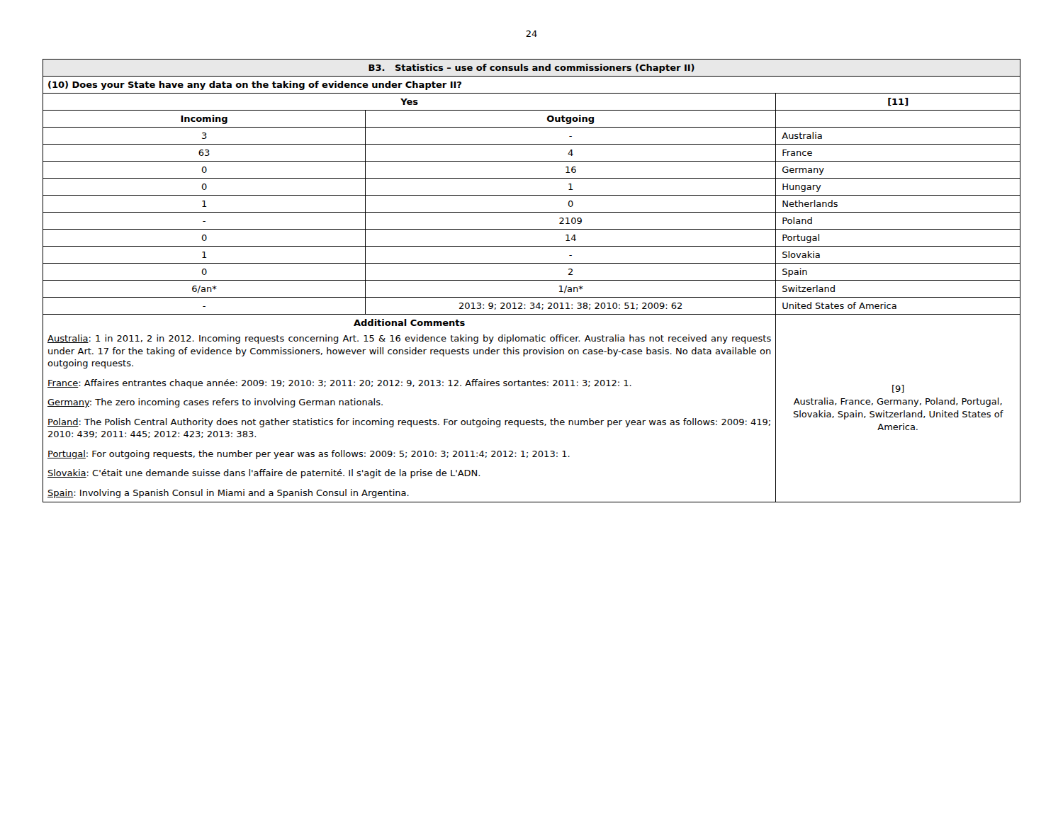24
| B3. Statistics – use of consuls and commissioners (Chapter II) |
| (10) Does your State have any data on the taking of evidence under Chapter II? |
| Yes | [11] |
| Incoming | Outgoing | |
| 3 | - | Australia |
| 63 | 4 | France |
| 0 | 16 | Germany |
| 0 | 1 | Hungary |
| 1 | 0 | Netherlands |
| - | 2109 | Poland |
| 0 | 14 | Portugal |
| 1 | - | Slovakia |
| 0 | 2 | Spain |
| 6/an* | 1/an* | Switzerland |
| - | 2013: 9; 2012: 34; 2011: 38; 2010: 51; 2009: 62 | United States of America |
| Additional Comments Australia : 1 in 2011, 2 in 2012. Incoming requests concerning Art. 15 & 16 evidence taking by diplomatic officer. Australia has not received any requests under Art. 17 for the taking of evidence by Commissioners, however will consider requests under this provision on case-by-case basis. No data available on outgoing requests. France : Affaires entrantes chaque année: 2009: 19; 2010: 3; 2011: 20; 2012: 9, 2013: 12. Affaires sortantes: 2011: 3; 2012: 1. Germany : The zero incoming cases refers to involving German nationals. Poland : The Polish Central Authority does not gather statistics for incoming requests. For outgoing requests, the number per year was as follows: 2009: 419; 2010: 439; 2011: 445; 2012: 423; 2013: 383. Portugal : For outgoing requests, the number per year was as follows: 2009: 5; 2010: 3; 2011:4; 2012: 1; 2013: 1. Slovakia : C'était une demande suisse dans l'affaire de paternité. Il s'agit de la prise de L'ADN. Spain : Involving a Spanish Consul in Miami and a Spanish Consul in Argentina. | [9] Australia, France, Germany, Poland, Portugal, Slovakia, Spain, Switzerland, United States of America. |